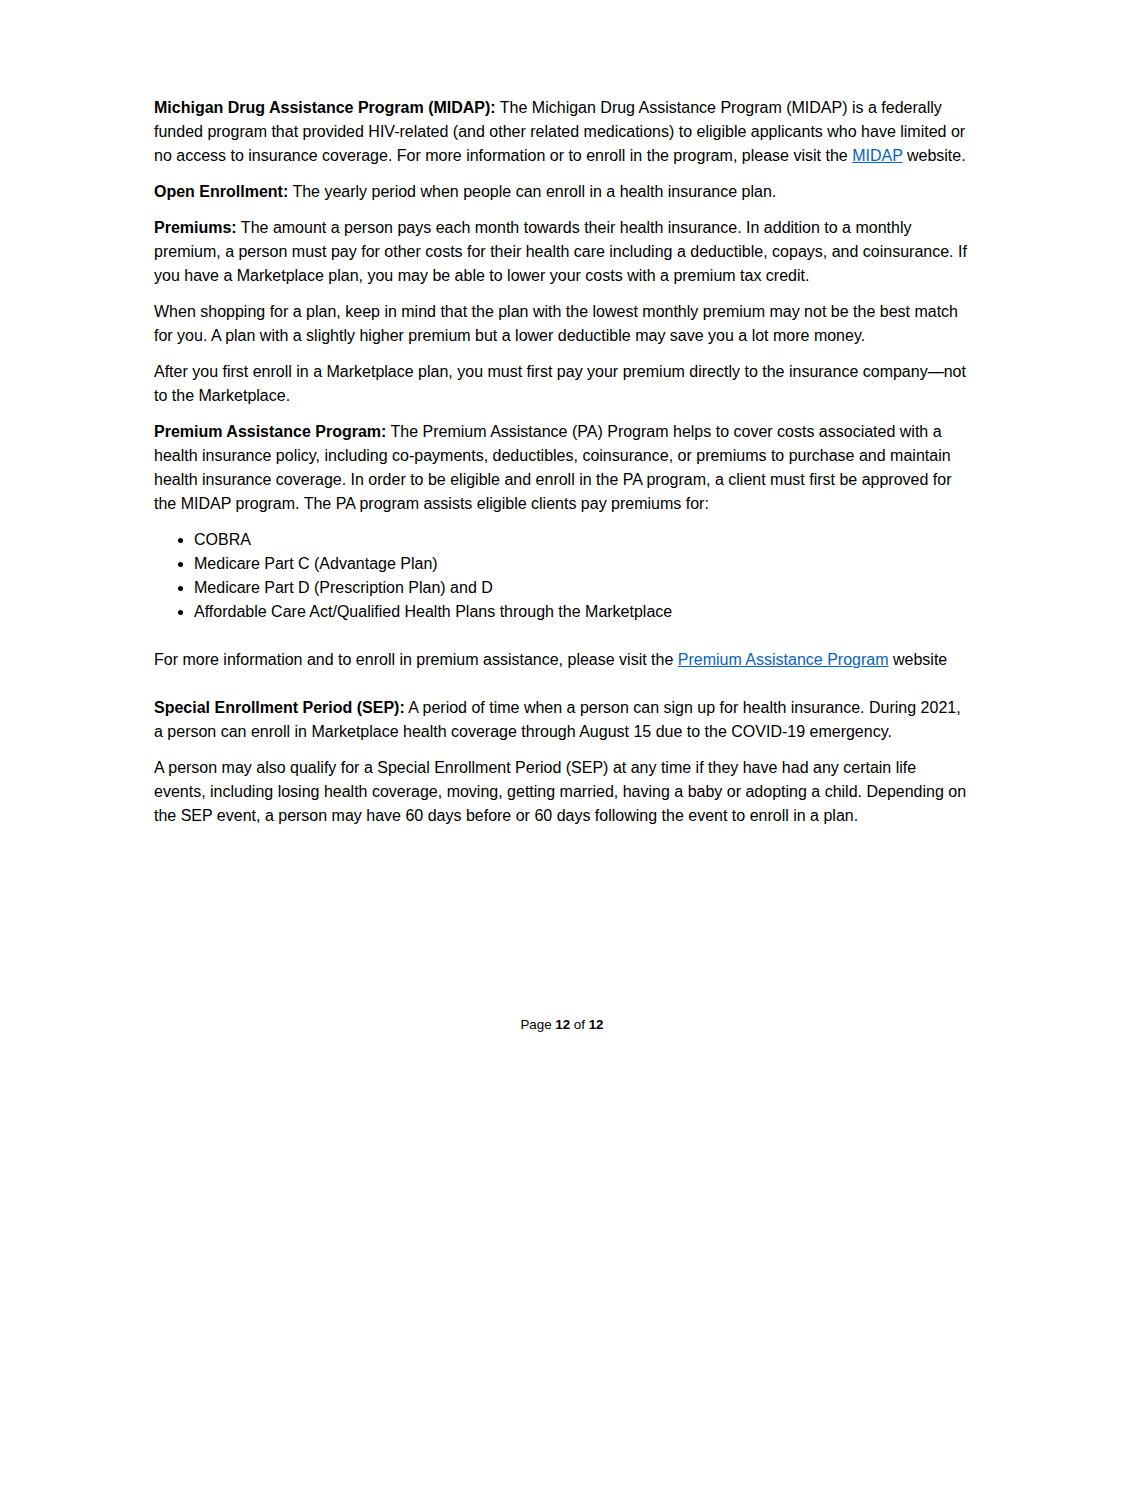Michigan Drug Assistance Program (MIDAP): The Michigan Drug Assistance Program (MIDAP) is a federally funded program that provided HIV-related (and other related medications) to eligible applicants who have limited or no access to insurance coverage. For more information or to enroll in the program, please visit the MIDAP website.
Open Enrollment: The yearly period when people can enroll in a health insurance plan.
Premiums: The amount a person pays each month towards their health insurance. In addition to a monthly premium, a person must pay for other costs for their health care including a deductible, copays, and coinsurance. If you have a Marketplace plan, you may be able to lower your costs with a premium tax credit.
When shopping for a plan, keep in mind that the plan with the lowest monthly premium may not be the best match for you. A plan with a slightly higher premium but a lower deductible may save you a lot more money.
After you first enroll in a Marketplace plan, you must first pay your premium directly to the insurance company—not to the Marketplace.
Premium Assistance Program: The Premium Assistance (PA) Program helps to cover costs associated with a health insurance policy, including co-payments, deductibles, coinsurance, or premiums to purchase and maintain health insurance coverage. In order to be eligible and enroll in the PA program, a client must first be approved for the MIDAP program. The PA program assists eligible clients pay premiums for:
COBRA
Medicare Part C (Advantage Plan)
Medicare Part D (Prescription Plan) and D
Affordable Care Act/Qualified Health Plans through the Marketplace
For more information and to enroll in premium assistance, please visit the Premium Assistance Program website
Special Enrollment Period (SEP): A period of time when a person can sign up for health insurance. During 2021, a person can enroll in Marketplace health coverage through August 15 due to the COVID-19 emergency.
A person may also qualify for a Special Enrollment Period (SEP) at any time if they have had any certain life events, including losing health coverage, moving, getting married, having a baby or adopting a child. Depending on the SEP event, a person may have 60 days before or 60 days following the event to enroll in a plan.
Page 12 of 12